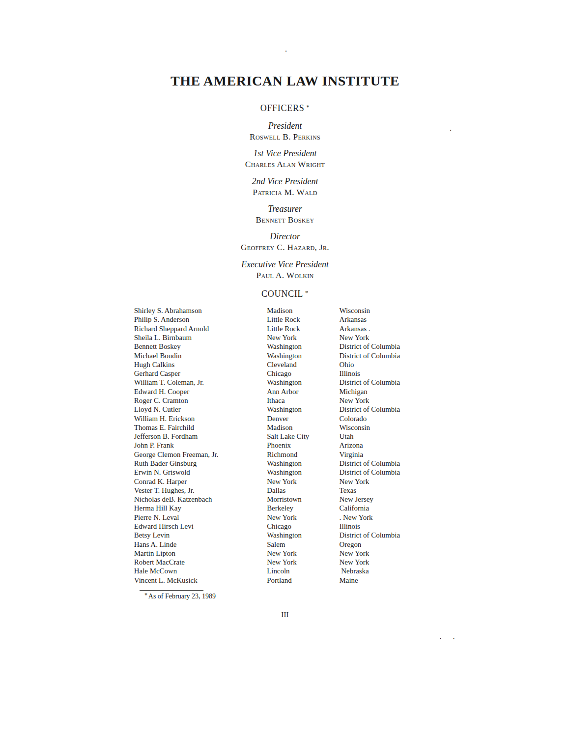. .
THE AMERICAN LAW INSTITUTE
OFFICERS*
President
Roswell B. Perkins
1st Vice President
Charles Alan Wright
2nd Vice President
Patricia M. Wald
Treasurer
Bennett Boskey
Director
Geoffrey C. Hazard, Jr.
Executive Vice President
Paul A. Wolkin
COUNCIL*
| Shirley S. Abrahamson | Madison | Wisconsin |
| Philip S. Anderson | Little Rock | Arkansas |
| Richard Sheppard Arnold | Little Rock | Arkansas . |
| Sheila L. Birnbaum | New York | New York |
| Bennett Boskey | Washington | District of Columbia |
| Michael Boudin | Washington | District of Columbia |
| Hugh Calkins | Cleveland | Ohio |
| Gerhard Casper | Chicago | Illinois |
| William T. Coleman, Jr. | Washington | District of Columbia |
| Edward H. Cooper | Ann Arbor | Michigan |
| Roger C. Cramton | Ithaca | New York |
| Lloyd N. Cutler | Washington | District of Columbia |
| William H. Erickson | Denver | Colorado |
| Thomas E. Fairchild | Madison | Wisconsin |
| Jefferson B. Fordham | Salt Lake City | Utah |
| John P. Frank | Phoenix | Arizona |
| George Clemon Freeman, Jr. | Richmond | Virginia |
| Ruth Bader Ginsburg | Washington | District of Columbia |
| Erwin N. Griswold | Washington | District of Columbia |
| Conrad K. Harper | New York | New York |
| Vester T. Hughes, Jr. | Dallas | Texas |
| Nicholas deB. Katzenbach | Morristown | New Jersey |
| Herma Hill Kay | Berkeley | California |
| Pierre N. Leval | New York | . New Yo r k |
| Edward Hirsch Levi | Chicago | Illinois |
| Betsy Levin | Washington | District of Columbia |
| Hans A. Linde | Salem | Oregon |
| Martin Lipton | New York | New York |
| Robert MacCrate | New York | New York |
| Hale McCown | Lincoln | Nebraska |
| Vincent L. McKusick | Portland | Maine |
*As of February 23, 1989
III
. .